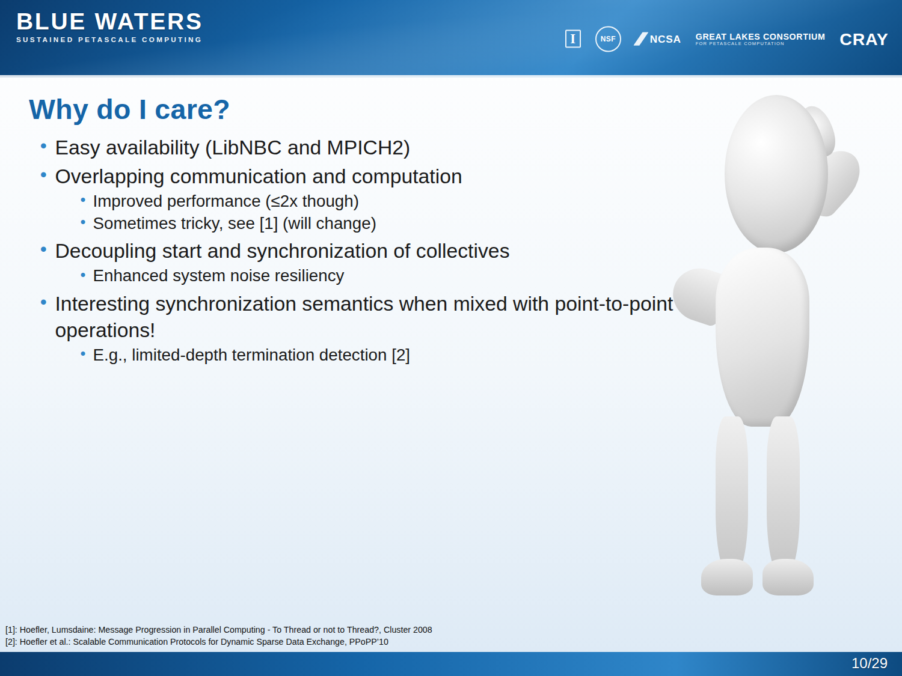BLUE WATERS
SUSTAINED PETASCALE COMPUTING
I
NSF
NCSA
GREAT LAKES CONSORTIUM
FOR PETASCALE COMPUTATION
CRAY
Why do I care?
Easy availability (LibNBC and MPICH2)
Overlapping communication and computation
Improved performance (≤2x though)
Sometimes tricky, see [1] (will change)
Decoupling start and synchronization of collectives
Enhanced system noise resiliency
Interesting synchronization semantics when mixed with point-to-point operations!
E.g., limited-depth termination detection [2]
[1]: Hoefler, Lumsdaine: Message Progression in Parallel Computing - To Thread or not to Thread?, Cluster 2008
[2]: Hoefler et al.: Scalable Communication Protocols for Dynamic Sparse Data Exchange, PPoPP’10
10/29